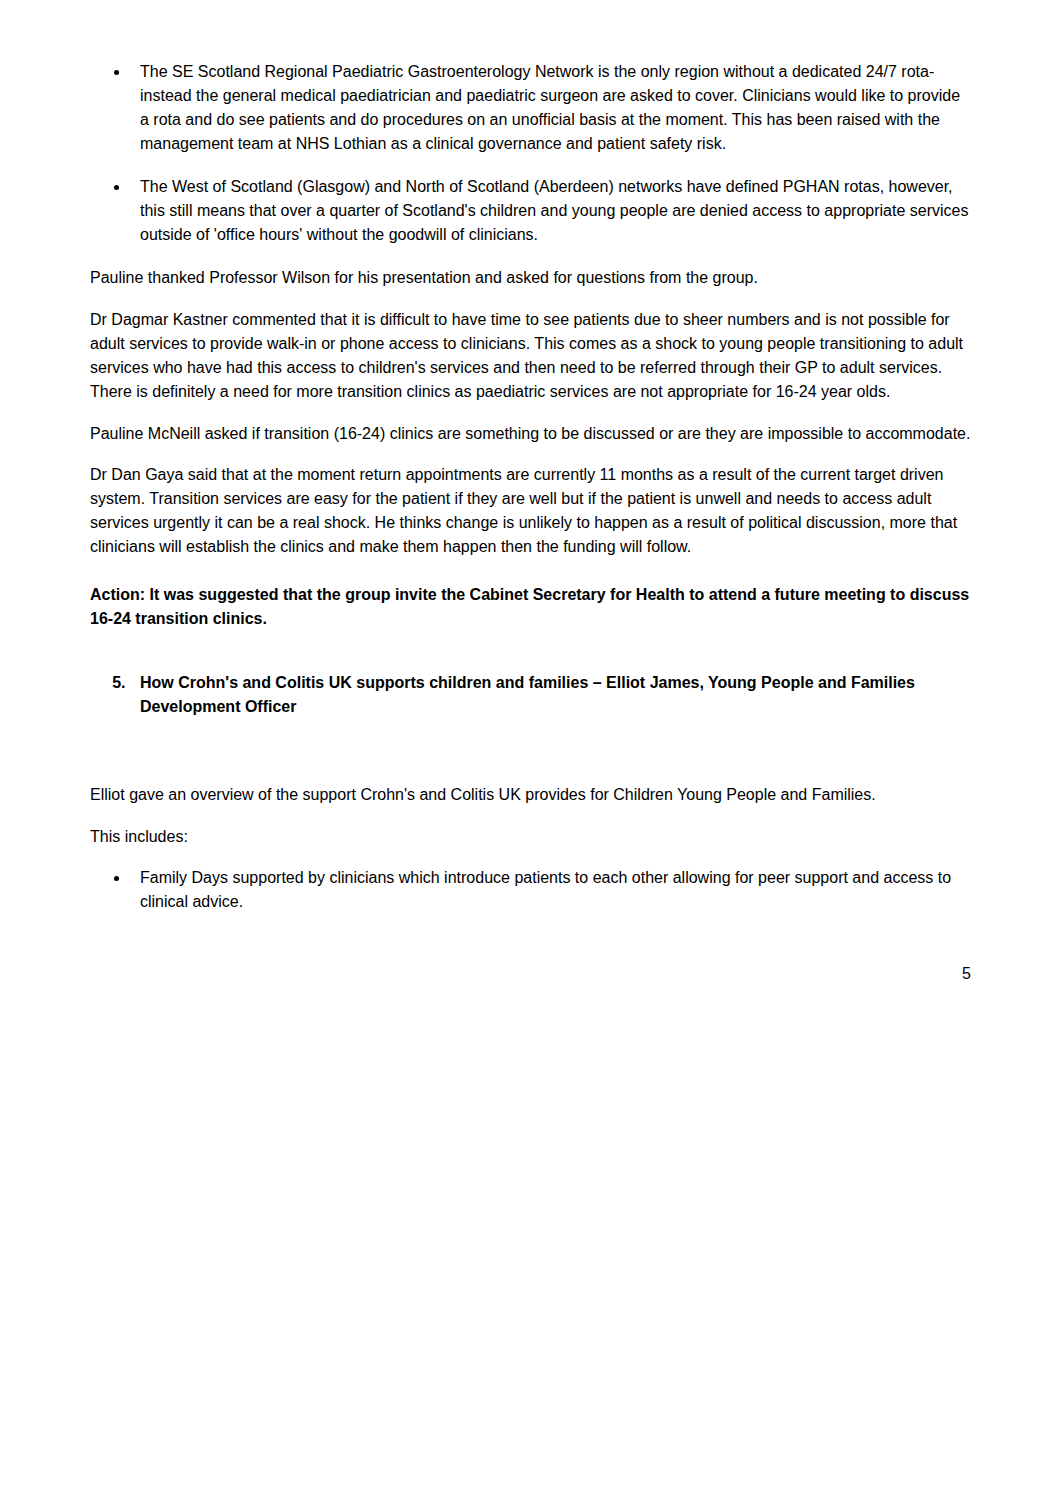The SE Scotland Regional Paediatric Gastroenterology Network is the only region without a dedicated 24/7 rota- instead the general medical paediatrician and paediatric surgeon are asked to cover. Clinicians would like to provide a rota and do see patients and do procedures on an unofficial basis at the moment. This has been raised with the management team at NHS Lothian as a clinical governance and patient safety risk.
The West of Scotland (Glasgow) and North of Scotland (Aberdeen) networks have defined PGHAN rotas, however, this still means that over a quarter of Scotland's children and young people are denied access to appropriate services outside of 'office hours' without the goodwill of clinicians.
Pauline thanked Professor Wilson for his presentation and asked for questions from the group.
Dr Dagmar Kastner commented that it is difficult to have time to see patients due to sheer numbers and is not possible for adult services to provide walk-in or phone access to clinicians. This comes as a shock to young people transitioning to adult services who have had this access to children's services and then need to be referred through their GP to adult services. There is definitely a need for more transition clinics as paediatric services are not appropriate for 16-24 year olds.
Pauline McNeill asked if transition (16-24) clinics are something to be discussed or are they are impossible to accommodate.
Dr Dan Gaya said that at the moment return appointments are currently 11 months as a result of the current target driven system. Transition services are easy for the patient if they are well but if the patient is unwell and needs to access adult services urgently it can be a real shock. He thinks change is unlikely to happen as a result of political discussion, more that clinicians will establish the clinics and make them happen then the funding will follow.
Action: It was suggested that the group invite the Cabinet Secretary for Health to attend a future meeting to discuss 16-24 transition clinics.
How Crohn's and Colitis UK supports children and families – Elliot James, Young People and Families Development Officer
Elliot gave an overview of the support Crohn's and Colitis UK provides for Children Young People and Families.
This includes:
Family Days supported by clinicians which introduce patients to each other allowing for peer support and access to clinical advice.
5